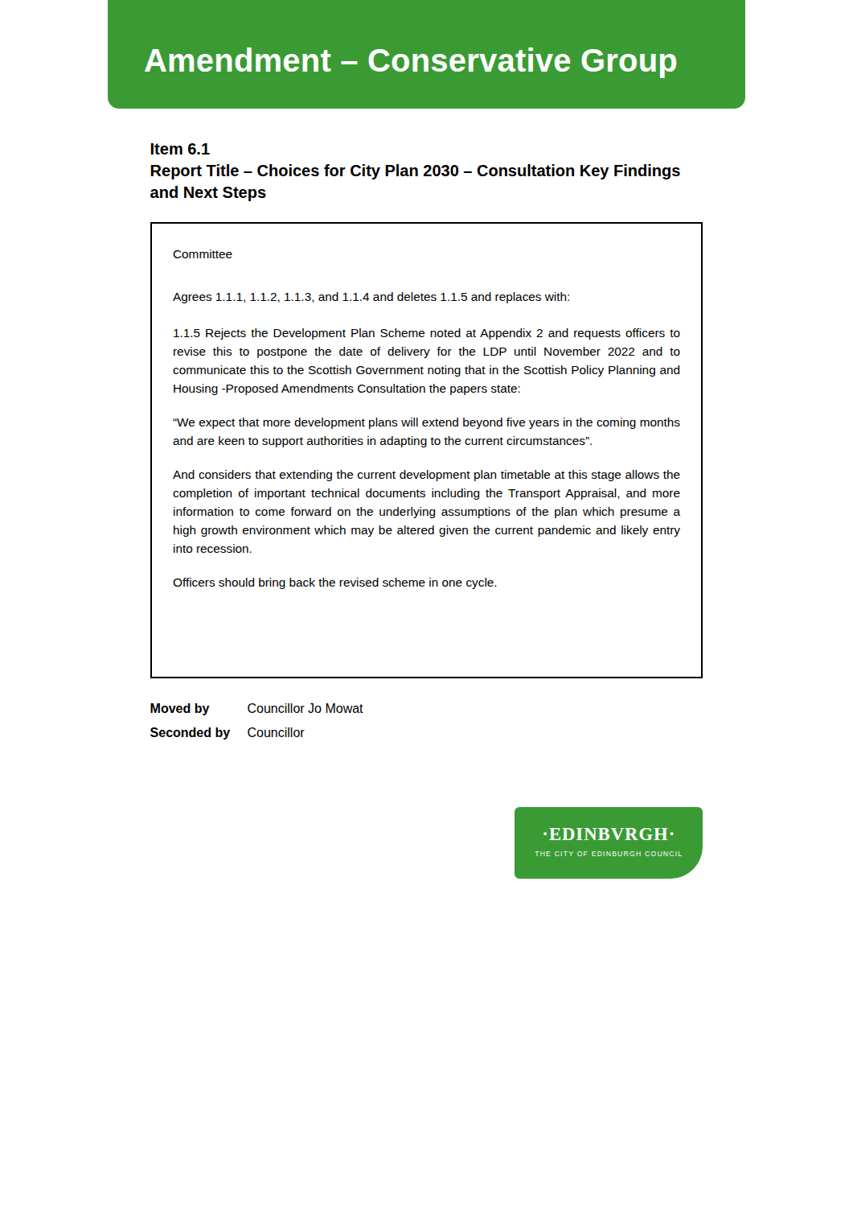Amendment – Conservative Group
Item 6.1
Report Title – Choices for City Plan 2030 – Consultation Key Findings and Next Steps
Committee
Agrees 1.1.1, 1.1.2, 1.1.3, and 1.1.4 and deletes 1.1.5 and replaces with:
1.1.5 Rejects the Development Plan Scheme noted at Appendix 2 and requests officers to revise this to postpone the date of delivery for the LDP until November 2022 and to communicate this to the Scottish Government noting that in the Scottish Policy Planning and Housing -Proposed Amendments Consultation the papers state:
“We expect that more development plans will extend beyond five years in the coming months and are keen to support authorities in adapting to the current circumstances”.
And considers that extending the current development plan timetable at this stage allows the completion of important technical documents including the Transport Appraisal, and more information to come forward on the underlying assumptions of the plan which presume a high growth environment which may be altered given the current pandemic and likely entry into recession.
Officers should bring back the revised scheme in one cycle.
Moved by Councillor Jo Mowat
Seconded by Councillor
·EDINBVRGH·
The City of Edinburgh Council